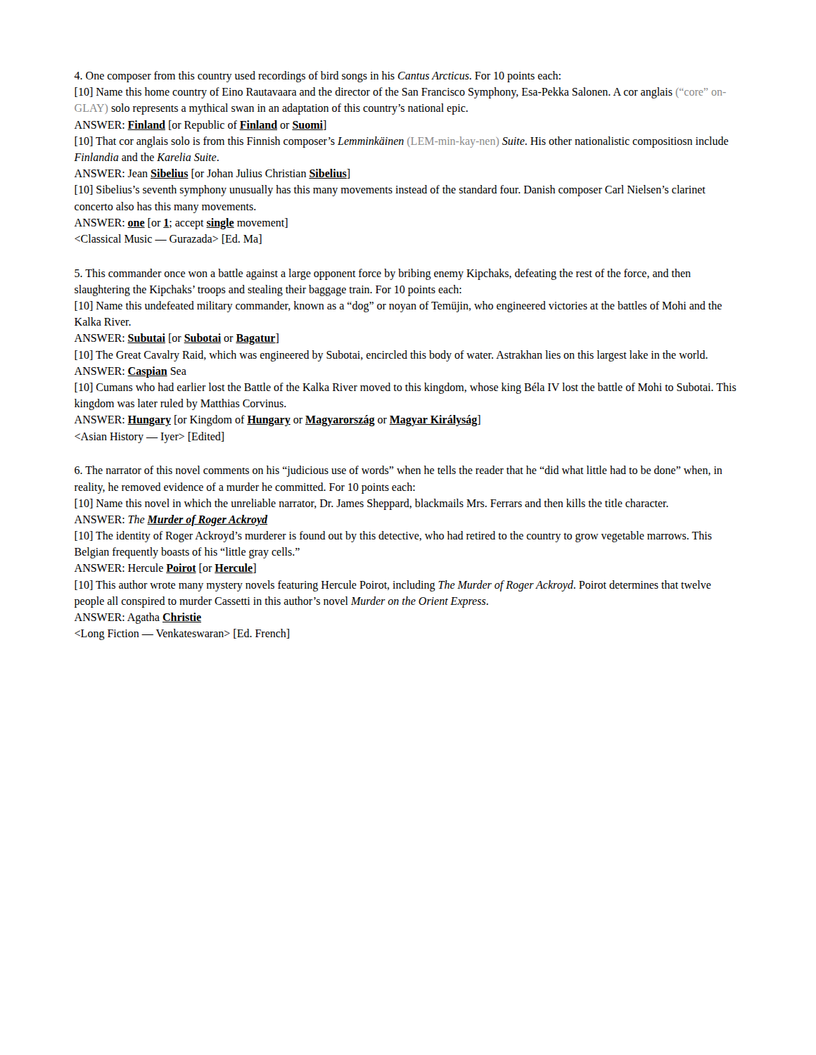4. One composer from this country used recordings of bird songs in his Cantus Arcticus. For 10 points each:
[10] Name this home country of Eino Rautavaara and the director of the San Francisco Symphony, Esa-Pekka Salonen. A cor anglais (“core” on-GLAY) solo represents a mythical swan in an adaptation of this country’s national epic.
ANSWER: Finland [or Republic of Finland or Suomi]
[10] That cor anglais solo is from this Finnish composer’s Lemminkäinen (LEM-min-kay-nen) Suite. His other nationalistic compositiosn include Finlandia and the Karelia Suite.
ANSWER: Jean Sibelius [or Johan Julius Christian Sibelius]
[10] Sibelius’s seventh symphony unusually has this many movements instead of the standard four. Danish composer Carl Nielsen’s clarinet concerto also has this many movements.
ANSWER: one [or 1; accept single movement]
<Classical Music — Gurazada> [Ed. Ma]
5. This commander once won a battle against a large opponent force by bribing enemy Kipchaks, defeating the rest of the force, and then slaughtering the Kipchaks’ troops and stealing their baggage train. For 10 points each:
[10] Name this undefeated military commander, known as a “dog” or noyan of Temüjin, who engineered victories at the battles of Mohi and the Kalka River.
ANSWER: Subutai [or Subotai or Bagatur]
[10] The Great Cavalry Raid, which was engineered by Subotai, encircled this body of water. Astrakhan lies on this largest lake in the world.
ANSWER: Caspian Sea
[10] Cumans who had earlier lost the Battle of the Kalka River moved to this kingdom, whose king Béla IV lost the battle of Mohi to Subotai. This kingdom was later ruled by Matthias Corvinus.
ANSWER: Hungary [or Kingdom of Hungary or Magyarország or Magyar Királyság]
<Asian History — Iyer> [Edited]
6. The narrator of this novel comments on his “judicious use of words” when he tells the reader that he “did what little had to be done” when, in reality, he removed evidence of a murder he committed. For 10 points each:
[10] Name this novel in which the unreliable narrator, Dr. James Sheppard, blackmails Mrs. Ferrars and then kills the title character.
ANSWER: The Murder of Roger Ackroyd
[10] The identity of Roger Ackroyd’s murderer is found out by this detective, who had retired to the country to grow vegetable marrows. This Belgian frequently boasts of his “little gray cells.”
ANSWER: Hercule Poirot [or Hercule]
[10] This author wrote many mystery novels featuring Hercule Poirot, including The Murder of Roger Ackroyd. Poirot determines that twelve people all conspired to murder Cassetti in this author’s novel Murder on the Orient Express.
ANSWER: Agatha Christie
<Long Fiction — Venkateswaran> [Ed. French]